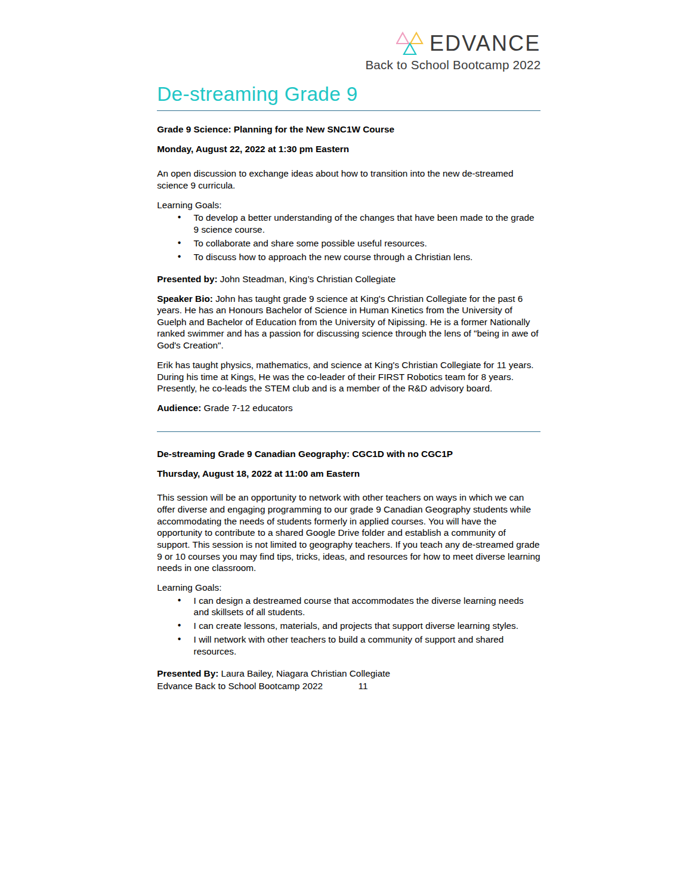EDVANCE
Back to School Bootcamp 2022
De-streaming Grade 9
Grade 9 Science: Planning for the New SNC1W Course
Monday, August 22, 2022 at 1:30 pm Eastern
An open discussion to exchange ideas about how to transition into the new de-streamed science 9 curricula.
Learning Goals:
To develop a better understanding of the changes that have been made to the grade 9 science course.
To collaborate and share some possible useful resources.
To discuss how to approach the new course through a Christian lens.
Presented by: John Steadman, King’s Christian Collegiate
Speaker Bio: John has taught grade 9 science at King's Christian Collegiate for the past 6 years. He has an Honours Bachelor of Science in Human Kinetics from the University of Guelph and Bachelor of Education from the University of Nipissing. He is a former Nationally ranked swimmer and has a passion for discussing science through the lens of "being in awe of God's Creation".
Erik has taught physics, mathematics, and science at King's Christian Collegiate for 11 years. During his time at Kings, He was the co-leader of their FIRST Robotics team for 8 years. Presently, he co-leads the STEM club and is a member of the R&D advisory board.
Audience: Grade 7-12 educators
De-streaming Grade 9 Canadian Geography: CGC1D with no CGC1P
Thursday, August 18, 2022 at 11:00 am Eastern
This session will be an opportunity to network with other teachers on ways in which we can offer diverse and engaging programming to our grade 9 Canadian Geography students while accommodating the needs of students formerly in applied courses. You will have the opportunity to contribute to a shared Google Drive folder and establish a community of support. This session is not limited to geography teachers. If you teach any de-streamed grade 9 or 10 courses you may find tips, tricks, ideas, and resources for how to meet diverse learning needs in one classroom.
Learning Goals:
I can design a destreamed course that accommodates the diverse learning needs and skillsets of all students.
I can create lessons, materials, and projects that support diverse learning styles.
I will network with other teachers to build a community of support and shared resources.
Presented By: Laura Bailey, Niagara Christian Collegiate
Edvance Back to School Bootcamp 2022 11